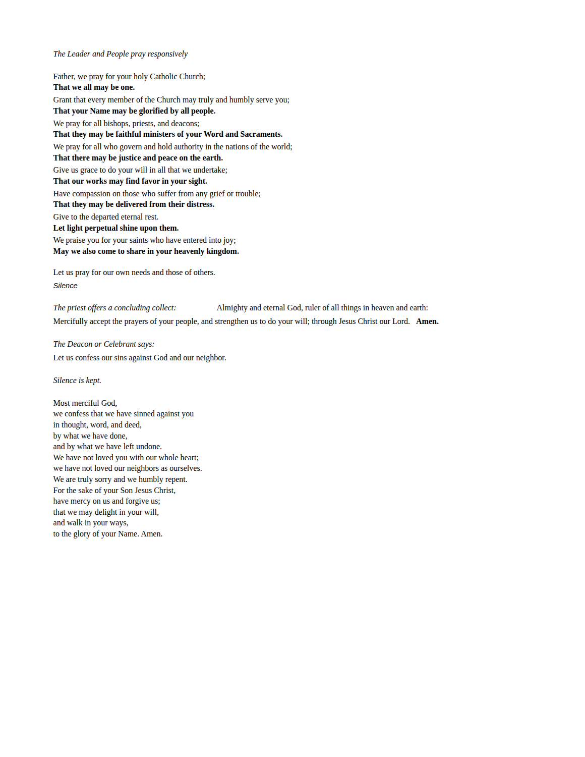The Leader and People pray responsively
Father, we pray for your holy Catholic Church;
That we all may be one.
Grant that every member of the Church may truly and humbly serve you;
That your Name may be glorified by all people.
We pray for all bishops, priests, and deacons;
That they may be faithful ministers of your Word and Sacraments.
We pray for all who govern and hold authority in the nations of the world;
That there may be justice and peace on the earth.
Give us grace to do your will in all that we undertake;
That our works may find favor in your sight.
Have compassion on those who suffer from any grief or trouble;
That they may be delivered from their distress.
Give to the departed eternal rest.
Let light perpetual shine upon them.
We praise you for your saints who have entered into joy;
May we also come to share in your heavenly kingdom.
Let us pray for our own needs and those of others.
Silence
The priest offers a concluding collect: Almighty and eternal God, ruler of all things in heaven and earth:
Mercifully accept the prayers of your people, and strengthen us to do your will; through Jesus Christ our Lord. Amen.
The Deacon or Celebrant says:
Let us confess our sins against God and our neighbor.
Silence is kept.
Most merciful God,
we confess that we have sinned against you
in thought, word, and deed,
by what we have done,
and by what we have left undone.
We have not loved you with our whole heart;
we have not loved our neighbors as ourselves.
We are truly sorry and we humbly repent.
For the sake of your Son Jesus Christ,
have mercy on us and forgive us;
that we may delight in your will,
and walk in your ways,
to the glory of your Name. Amen.